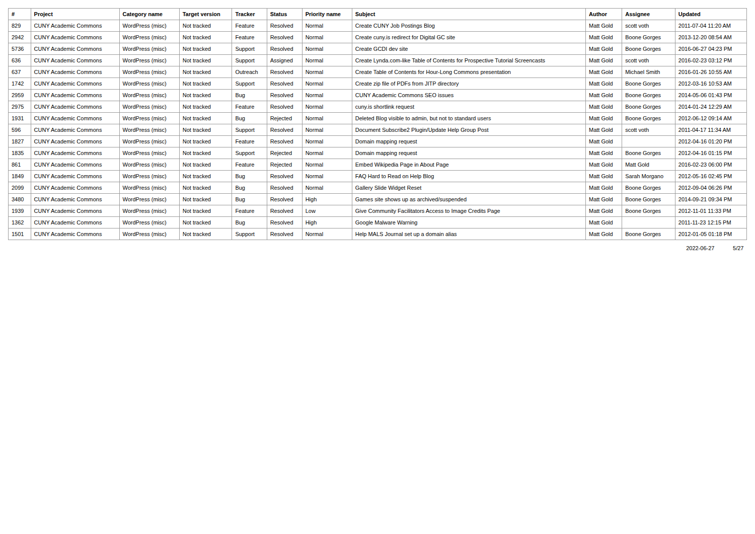Issues
| # | Project | Category name | Target version | Tracker | Status | Priority name | Subject | Author | Assignee | Updated |
| --- | --- | --- | --- | --- | --- | --- | --- | --- | --- | --- |
| 829 | CUNY Academic Commons | WordPress (misc) | Not tracked | Feature | Resolved | Normal | Create CUNY Job Postings Blog | Matt Gold | scott voth | 2011-07-04 11:20 AM |
| 2942 | CUNY Academic Commons | WordPress (misc) | Not tracked | Feature | Resolved | Normal | Create cuny.is redirect for Digital GC site | Matt Gold | Boone Gorges | 2013-12-20 08:54 AM |
| 5736 | CUNY Academic Commons | WordPress (misc) | Not tracked | Support | Resolved | Normal | Create GCDI dev site | Matt Gold | Boone Gorges | 2016-06-27 04:23 PM |
| 636 | CUNY Academic Commons | WordPress (misc) | Not tracked | Support | Assigned | Normal | Create Lynda.com-like Table of Contents for Prospective Tutorial Screencasts | Matt Gold | scott voth | 2016-02-23 03:12 PM |
| 637 | CUNY Academic Commons | WordPress (misc) | Not tracked | Outreach | Resolved | Normal | Create Table of Contents for Hour-Long Commons presentation | Matt Gold | Michael Smith | 2016-01-26 10:55 AM |
| 1742 | CUNY Academic Commons | WordPress (misc) | Not tracked | Support | Resolved | Normal | Create zip file of PDFs from JITP directory | Matt Gold | Boone Gorges | 2012-03-16 10:53 AM |
| 2959 | CUNY Academic Commons | WordPress (misc) | Not tracked | Bug | Resolved | Normal | CUNY Academic Commons SEO issues | Matt Gold | Boone Gorges | 2014-05-06 01:43 PM |
| 2975 | CUNY Academic Commons | WordPress (misc) | Not tracked | Feature | Resolved | Normal | cuny.is shortlink request | Matt Gold | Boone Gorges | 2014-01-24 12:29 AM |
| 1931 | CUNY Academic Commons | WordPress (misc) | Not tracked | Bug | Rejected | Normal | Deleted Blog visible to admin, but not to standard users | Matt Gold | Boone Gorges | 2012-06-12 09:14 AM |
| 596 | CUNY Academic Commons | WordPress (misc) | Not tracked | Support | Resolved | Normal | Document Subscribe2 Plugin/Update Help Group Post | Matt Gold | scott voth | 2011-04-17 11:34 AM |
| 1827 | CUNY Academic Commons | WordPress (misc) | Not tracked | Feature | Resolved | Normal | Domain mapping request | Matt Gold | | 2012-04-16 01:20 PM |
| 1835 | CUNY Academic Commons | WordPress (misc) | Not tracked | Support | Rejected | Normal | Domain mapping request | Matt Gold | Boone Gorges | 2012-04-16 01:15 PM |
| 861 | CUNY Academic Commons | WordPress (misc) | Not tracked | Feature | Rejected | Normal | Embed Wikipedia Page in About Page | Matt Gold | Matt Gold | 2016-02-23 06:00 PM |
| 1849 | CUNY Academic Commons | WordPress (misc) | Not tracked | Bug | Resolved | Normal | FAQ Hard to Read on Help Blog | Matt Gold | Sarah Morgano | 2012-05-16 02:45 PM |
| 2099 | CUNY Academic Commons | WordPress (misc) | Not tracked | Bug | Resolved | Normal | Gallery Slide Widget Reset | Matt Gold | Boone Gorges | 2012-09-04 06:26 PM |
| 3480 | CUNY Academic Commons | WordPress (misc) | Not tracked | Bug | Resolved | High | Games site shows up as archived/suspended | Matt Gold | Boone Gorges | 2014-09-21 09:34 PM |
| 1939 | CUNY Academic Commons | WordPress (misc) | Not tracked | Feature | Resolved | Low | Give Community Facilitators Access to Image Credits Page | Matt Gold | Boone Gorges | 2012-11-01 11:33 PM |
| 1362 | CUNY Academic Commons | WordPress (misc) | Not tracked | Bug | Resolved | High | Google Malware Warning | Matt Gold | | 2011-11-23 12:15 PM |
| 1501 | CUNY Academic Commons | WordPress (misc) | Not tracked | Support | Resolved | Normal | Help MALS Journal set up a domain alias | Matt Gold | Boone Gorges | 2012-01-05 01:18 PM |
| 2022-06-27 5/27 |